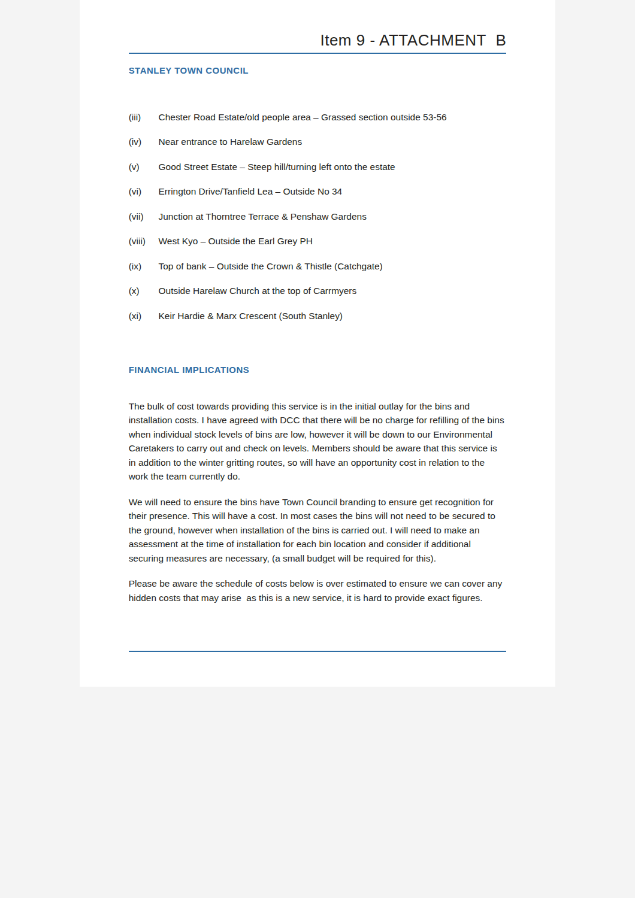Item 9 - ATTACHMENT B
STANLEY TOWN COUNCIL
(iii) Chester Road Estate/old people area – Grassed section outside 53-56
(iv) Near entrance to Harelaw Gardens
(v) Good Street Estate – Steep hill/turning left onto the estate
(vi) Errington Drive/Tanfield Lea – Outside No 34
(vii) Junction at Thorntree Terrace & Penshaw Gardens
(viii) West Kyo – Outside the Earl Grey PH
(ix) Top of bank – Outside the Crown & Thistle (Catchgate)
(x) Outside Harelaw Church at the top of Carrmyers
(xi) Keir Hardie & Marx Crescent (South Stanley)
FINANCIAL IMPLICATIONS
The bulk of cost towards providing this service is in the initial outlay for the bins and installation costs. I have agreed with DCC that there will be no charge for refilling of the bins when individual stock levels of bins are low, however it will be down to our Environmental Caretakers to carry out and check on levels. Members should be aware that this service is in addition to the winter gritting routes, so will have an opportunity cost in relation to the work the team currently do.
We will need to ensure the bins have Town Council branding to ensure get recognition for their presence. This will have a cost. In most cases the bins will not need to be secured to the ground, however when installation of the bins is carried out. I will need to make an assessment at the time of installation for each bin location and consider if additional securing measures are necessary, (a small budget will be required for this).
Please be aware the schedule of costs below is over estimated to ensure we can cover any hidden costs that may arise as this is a new service, it is hard to provide exact figures.